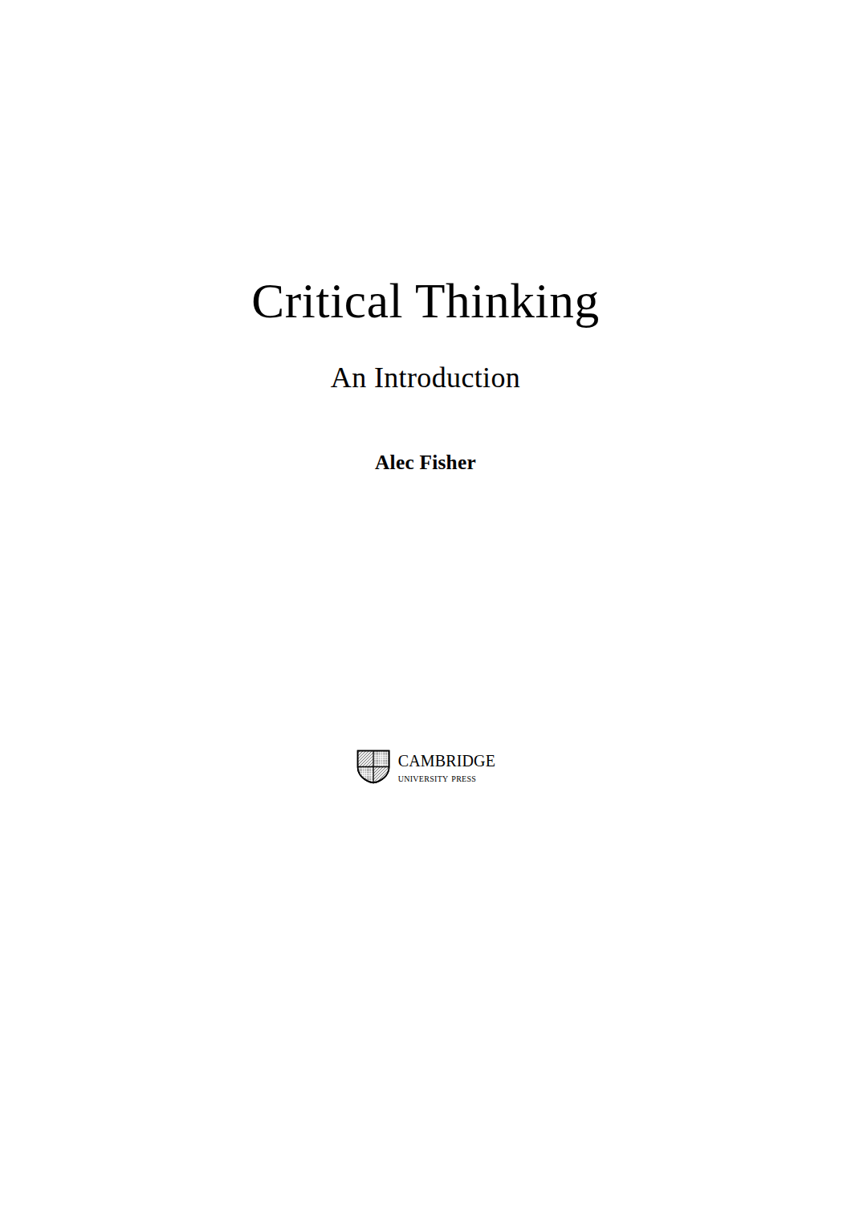Critical Thinking
An Introduction
Alec Fisher
Cambridge University Press